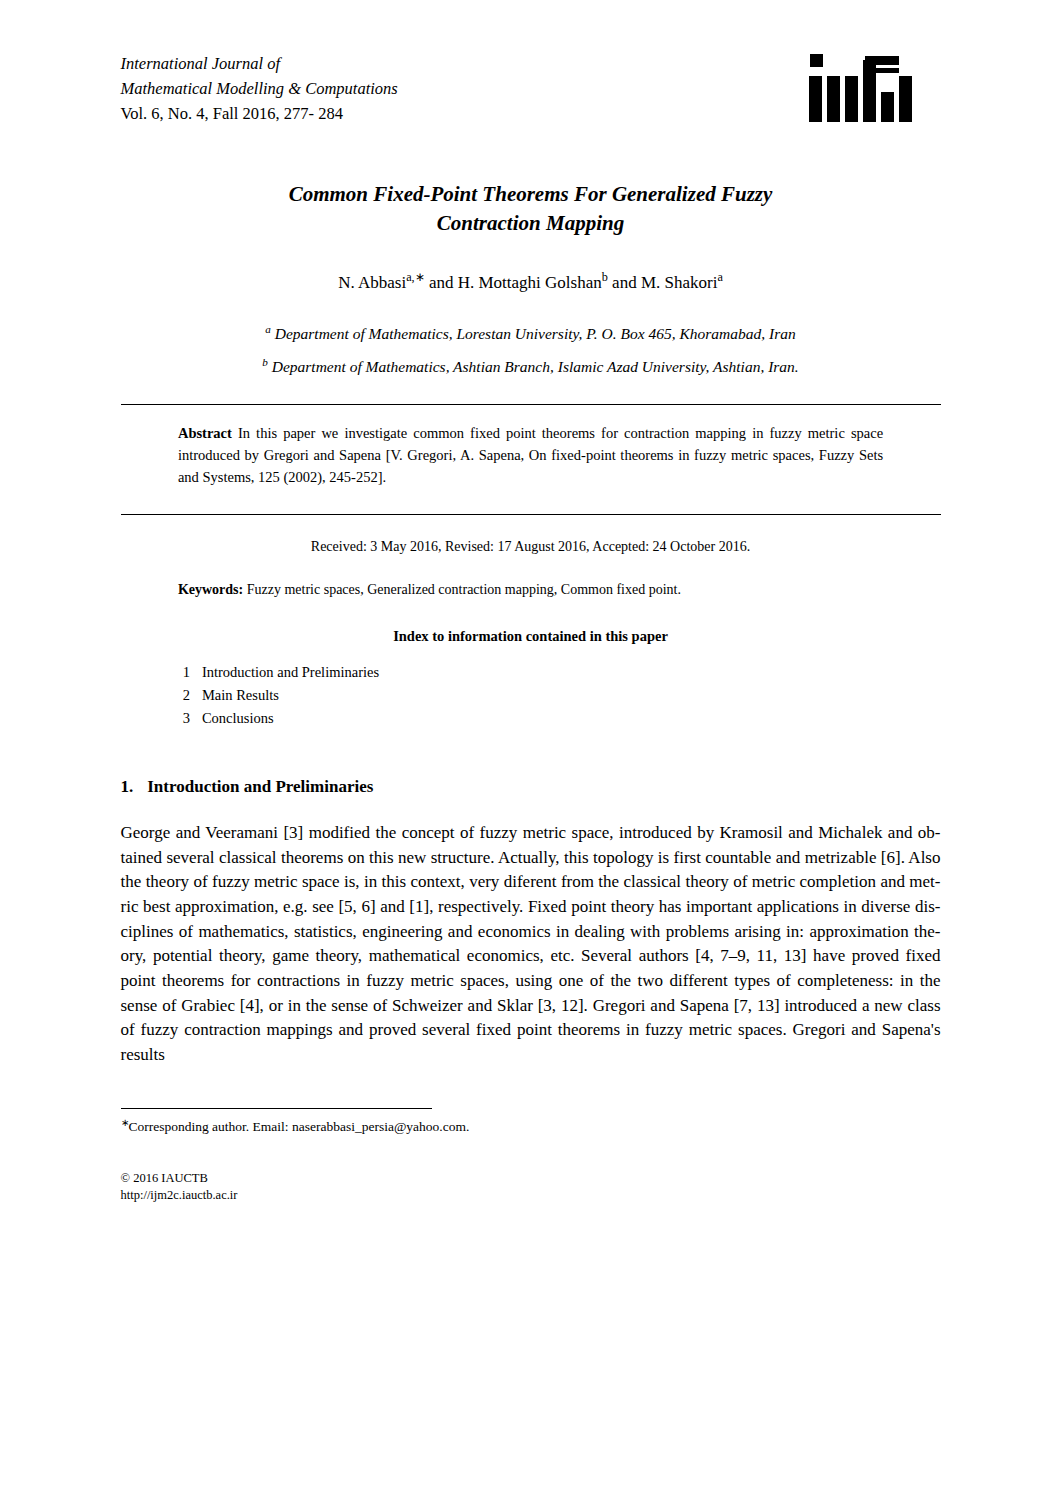International Journal of
Mathematical Modelling & Computations
Vol. 6, No. 4, Fall 2016, 277- 284
Common Fixed-Point Theorems For Generalized Fuzzy
Contraction Mapping
N. Abbasia,∗ and H. Mottaghi Golshanb and M. Shakoria
a Department of Mathematics, Lorestan University, P. O. Box 465, Khoramabad, Iran
b Department of Mathematics, Ashtian Branch, Islamic Azad University, Ashtian, Iran.
Abstract In this paper we investigate common fixed point theorems for contraction mapping in fuzzy metric space introduced by Gregori and Sapena [V. Gregori, A. Sapena, On fixed-point theorems in fuzzy metric spaces, Fuzzy Sets and Systems, 125 (2002), 245-252].
Received: 3 May 2016, Revised: 17 August 2016, Accepted: 24 October 2016.
Keywords: Fuzzy metric spaces, Generalized contraction mapping, Common fixed point.
Index to information contained in this paper
1 Introduction and Preliminaries
2 Main Results
3 Conclusions
1. Introduction and Preliminaries
George and Veeramani [3] modified the concept of fuzzy metric space, introduced by Kramosil and Michalek and obtained several classical theorems on this new structure. Actually, this topology is first countable and metrizable [6]. Also the theory of fuzzy metric space is, in this context, very diferent from the classical theory of metric completion and metric best approximation, e.g. see [5, 6] and [1], respectively. Fixed point theory has important applications in diverse disciplines of mathematics, statistics, engineering and economics in dealing with problems arising in: approximation theory, potential theory, game theory, mathematical economics, etc. Several authors [4, 7–9, 11, 13] have proved fixed point theorems for contractions in fuzzy metric spaces, using one of the two different types of completeness: in the sense of Grabiec [4], or in the sense of Schweizer and Sklar [3, 12]. Gregori and Sapena [7, 13] introduced a new class of fuzzy contraction mappings and proved several fixed point theorems in fuzzy metric spaces. Gregori and Sapena's results
∗Corresponding author. Email: naserabbasi_persia@yahoo.com.
© 2016 IAUCTB
http://ijm2c.iauctb.ac.ir